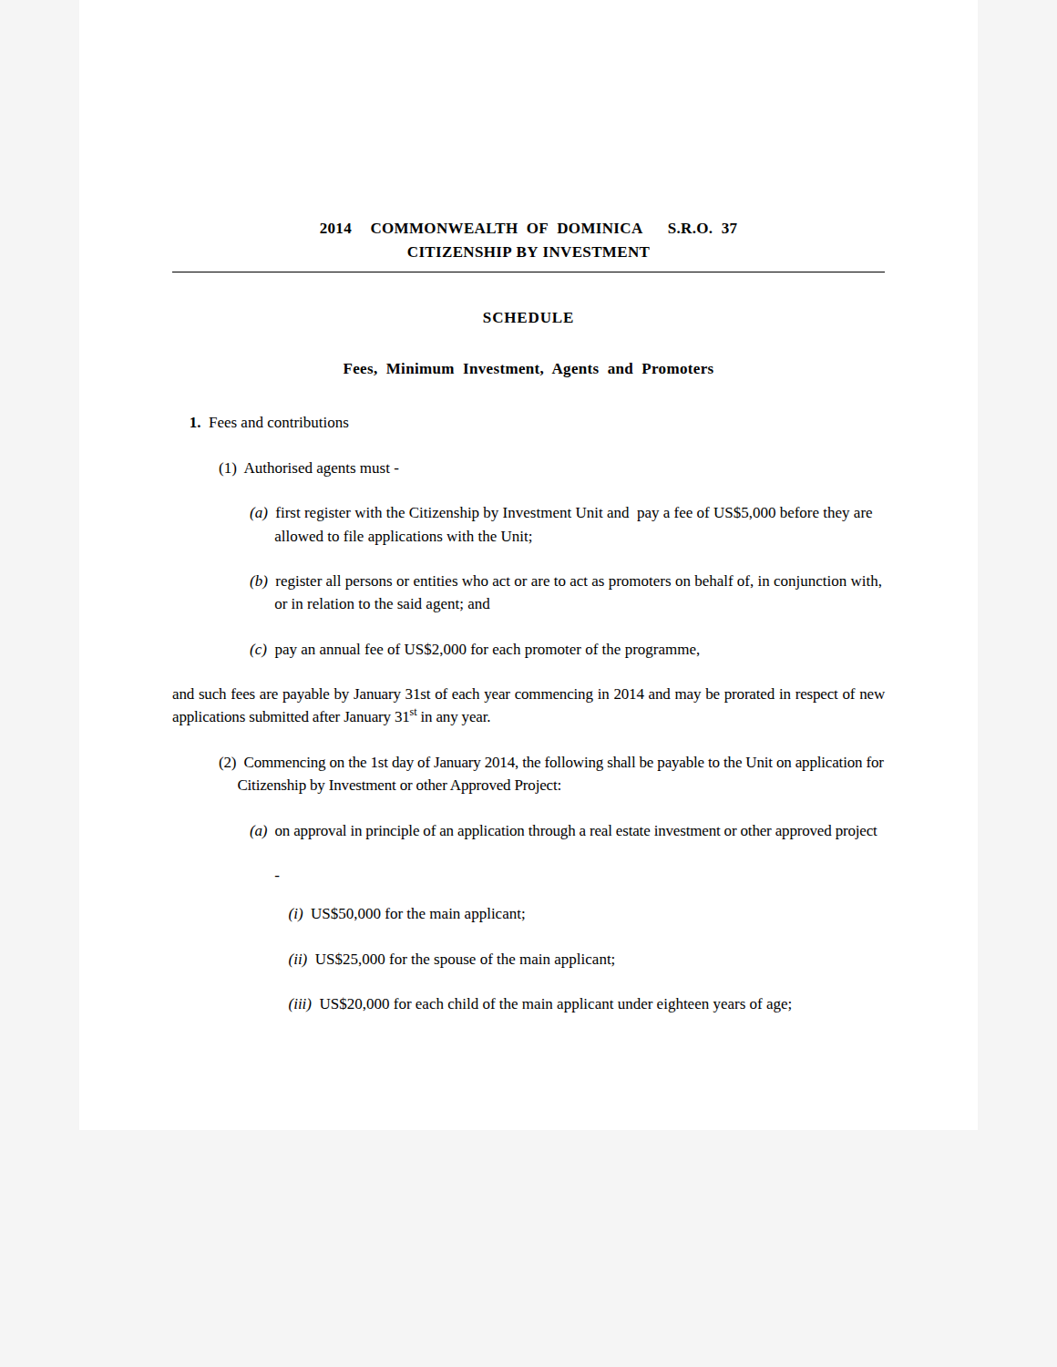2014 COMMONWEALTH OF DOMINICAS.R.O. 37 CITIZENSHIP BY INVESTMENT
SCHEDULE
Fees, Minimum Investment, Agents and Promoters
1. Fees and contributions
(1) Authorised agents must -
(a) first register with the Citizenship by Investment Unit and pay a fee of US$5,000 before they are allowed to file applications with the Unit;
(b) register all persons or entities who act or are to act as promoters on behalf of, in conjunction with, or in relation to the said agent; and
(c) pay an annual fee of US$2,000 for each promoter of the programme,
and such fees are payable by January 31st of each year commencing in 2014 and may be prorated in respect of new applications submitted after January 31st in any year.
(2) Commencing on the 1st day of January 2014, the following shall be payable to the Unit on application for Citizenship by Investment or other Approved Project:
(a) on approval in principle of an application through a real estate investment or other approved project
-
(i) US$50,000 for the main applicant;
(ii) US$25,000 for the spouse of the main applicant;
(iii) US$20,000 for each child of the main applicant under eighteen years of age;